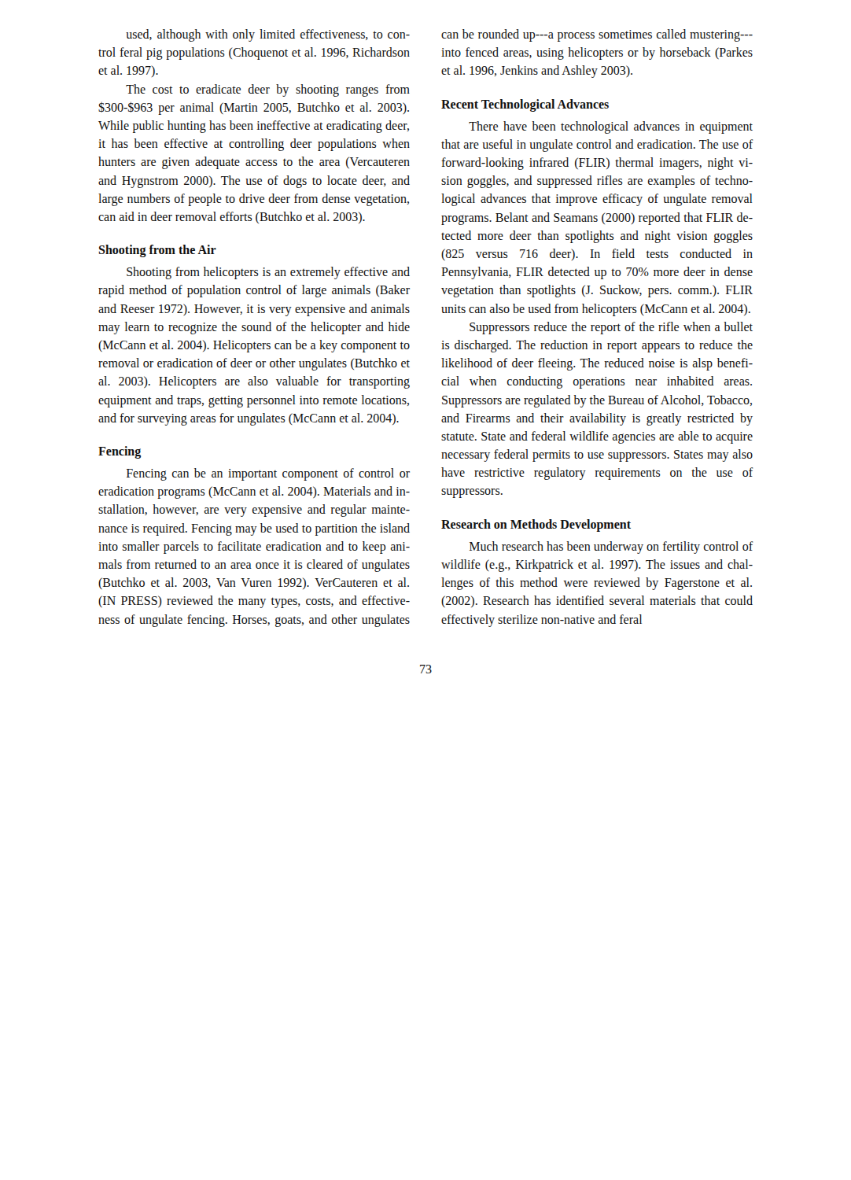used, although with only limited effectiveness, to control feral pig populations (Choquenot et al. 1996, Richardson et al. 1997).
The cost to eradicate deer by shooting ranges from $300-$963 per animal (Martin 2005, Butchko et al. 2003). While public hunting has been ineffective at eradicating deer, it has been effective at controlling deer populations when hunters are given adequate access to the area (Vercauteren and Hygnstrom 2000). The use of dogs to locate deer, and large numbers of people to drive deer from dense vegetation, can aid in deer removal efforts (Butchko et al. 2003).
Shooting from the Air
Shooting from helicopters is an extremely effective and rapid method of population control of large animals (Baker and Reeser 1972). However, it is very expensive and animals may learn to recognize the sound of the helicopter and hide (McCann et al. 2004). Helicopters can be a key component to removal or eradication of deer or other ungulates (Butchko et al. 2003). Helicopters are also valuable for transporting equipment and traps, getting personnel into remote locations, and for surveying areas for ungulates (McCann et al. 2004).
Fencing
Fencing can be an important component of control or eradication programs (McCann et al. 2004). Materials and installation, however, are very expensive and regular maintenance is required. Fencing may be used to partition the island into smaller parcels to facilitate eradication and to keep animals from returned to an area once it is cleared of ungulates (Butchko et al. 2003, Van Vuren 1992). VerCauteren et al. (IN PRESS) reviewed the many types, costs, and effectiveness of ungulate fencing. Horses, goats, and other ungulates can be rounded up---a process sometimes called mustering---into fenced areas, using helicopters or by horseback (Parkes et al. 1996, Jenkins and Ashley 2003).
Recent Technological Advances
There have been technological advances in equipment that are useful in ungulate control and eradication. The use of forward-looking infrared (FLIR) thermal imagers, night vision goggles, and suppressed rifles are examples of technological advances that improve efficacy of ungulate removal programs. Belant and Seamans (2000) reported that FLIR detected more deer than spotlights and night vision goggles (825 versus 716 deer). In field tests conducted in Pennsylvania, FLIR detected up to 70% more deer in dense vegetation than spotlights (J. Suckow, pers. comm.). FLIR units can also be used from helicopters (McCann et al. 2004).
Suppressors reduce the report of the rifle when a bullet is discharged. The reduction in report appears to reduce the likelihood of deer fleeing. The reduced noise is alsp beneficial when conducting operations near inhabited areas. Suppressors are regulated by the Bureau of Alcohol, Tobacco, and Firearms and their availability is greatly restricted by statute. State and federal wildlife agencies are able to acquire necessary federal permits to use suppressors. States may also have restrictive regulatory requirements on the use of suppressors.
Research on Methods Development
Much research has been underway on fertility control of wildlife (e.g., Kirkpatrick et al. 1997). The issues and challenges of this method were reviewed by Fagerstone et al. (2002). Research has identified several materials that could effectively sterilize non-native and feral
73